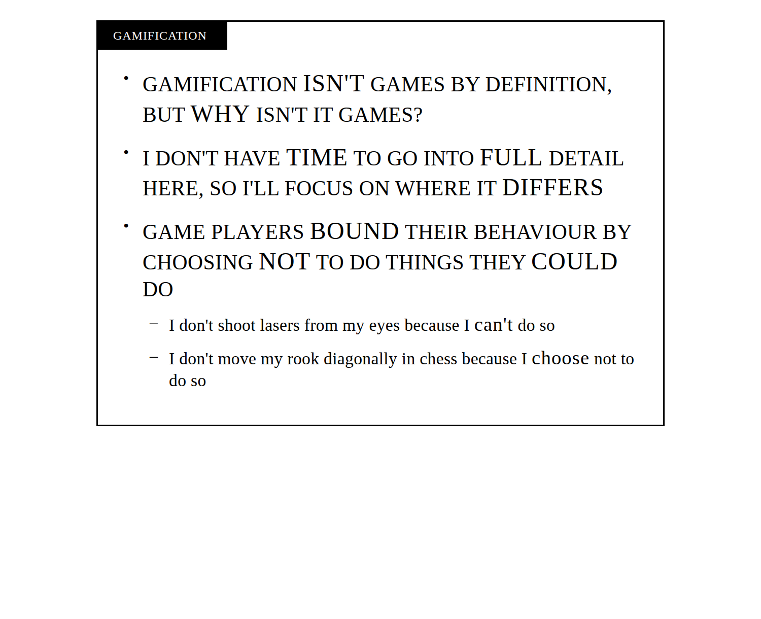Gamification
Gamification isn't games by definition, but why isn't it games?
I don't have time to go into full detail here, so I'll focus on where it differs
Game players bound their behaviour by choosing not to do things they could do
I don't shoot lasers from my eyes because I can't do so
I don't move my rook diagonally in chess because I choose not to do so